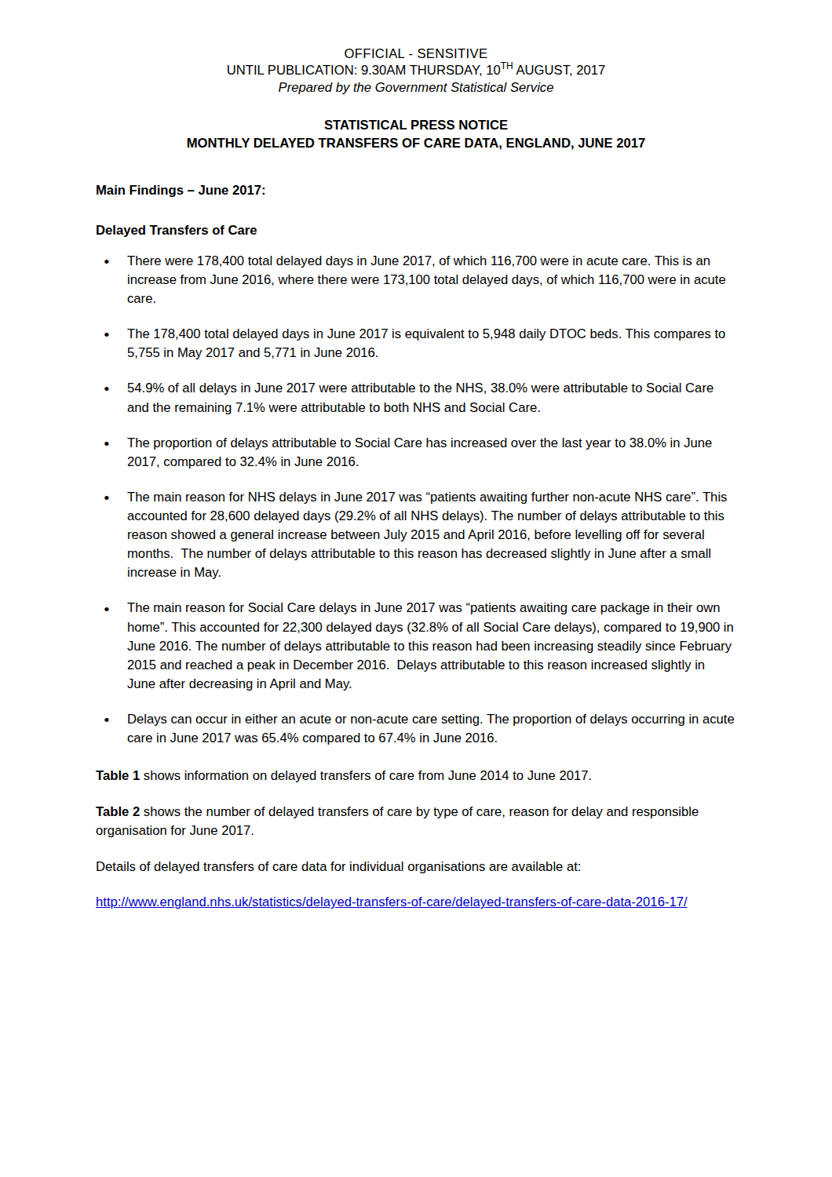OFFICIAL - SENSITIVE
UNTIL PUBLICATION: 9.30AM THURSDAY, 10TH AUGUST, 2017
Prepared by the Government Statistical Service
STATISTICAL PRESS NOTICE
MONTHLY DELAYED TRANSFERS OF CARE DATA, ENGLAND, JUNE 2017
Main Findings – June 2017:
Delayed Transfers of Care
There were 178,400 total delayed days in June 2017, of which 116,700 were in acute care. This is an increase from June 2016, where there were 173,100 total delayed days, of which 116,700 were in acute care.
The 178,400 total delayed days in June 2017 is equivalent to 5,948 daily DTOC beds. This compares to 5,755 in May 2017 and 5,771 in June 2016.
54.9% of all delays in June 2017 were attributable to the NHS, 38.0% were attributable to Social Care and the remaining 7.1% were attributable to both NHS and Social Care.
The proportion of delays attributable to Social Care has increased over the last year to 38.0% in June 2017, compared to 32.4% in June 2016.
The main reason for NHS delays in June 2017 was “patients awaiting further non-acute NHS care”. This accounted for 28,600 delayed days (29.2% of all NHS delays). The number of delays attributable to this reason showed a general increase between July 2015 and April 2016, before levelling off for several months. The number of delays attributable to this reason has decreased slightly in June after a small increase in May.
The main reason for Social Care delays in June 2017 was “patients awaiting care package in their own home”. This accounted for 22,300 delayed days (32.8% of all Social Care delays), compared to 19,900 in June 2016. The number of delays attributable to this reason had been increasing steadily since February 2015 and reached a peak in December 2016. Delays attributable to this reason increased slightly in June after decreasing in April and May.
Delays can occur in either an acute or non-acute care setting. The proportion of delays occurring in acute care in June 2017 was 65.4% compared to 67.4% in June 2016.
Table 1 shows information on delayed transfers of care from June 2014 to June 2017.
Table 2 shows the number of delayed transfers of care by type of care, reason for delay and responsible organisation for June 2017.
Details of delayed transfers of care data for individual organisations are available at:
http://www.england.nhs.uk/statistics/delayed-transfers-of-care/delayed-transfers-of-care-data-2016-17/